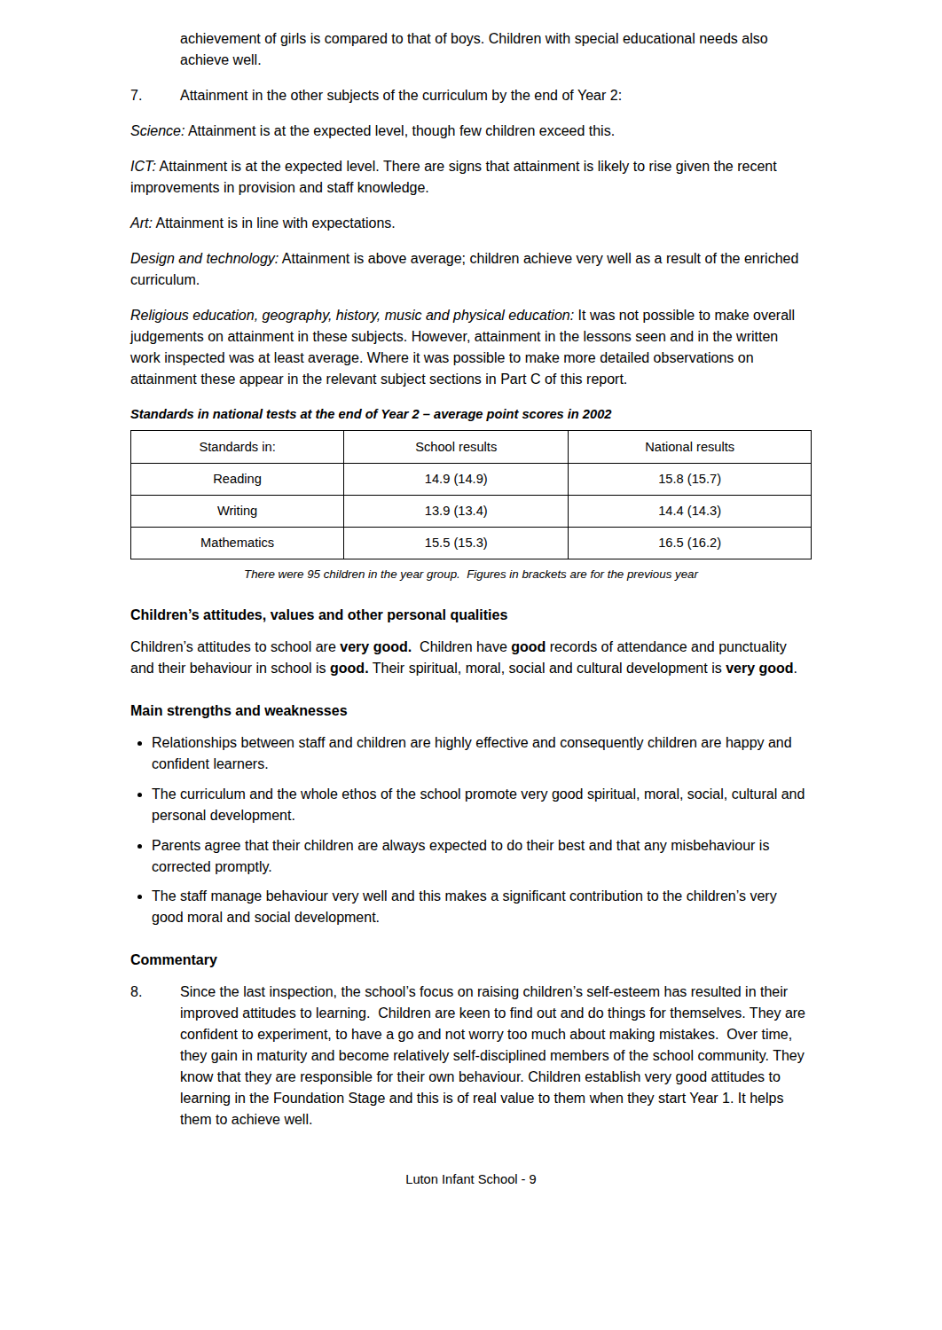achievement of girls is compared to that of boys. Children with special educational needs also achieve well.
7.
Attainment in the other subjects of the curriculum by the end of Year 2:
Science: Attainment is at the expected level, though few children exceed this.
ICT: Attainment is at the expected level. There are signs that attainment is likely to rise given the recent improvements in provision and staff knowledge.
Art: Attainment is in line with expectations.
Design and technology: Attainment is above average; children achieve very well as a result of the enriched curriculum.
Religious education, geography, history, music and physical education: It was not possible to make overall judgements on attainment in these subjects. However, attainment in the lessons seen and in the written work inspected was at least average. Where it was possible to make more detailed observations on attainment these appear in the relevant subject sections in Part C of this report.
Standards in national tests at the end of Year 2 – average point scores in 2002
| Standards in: | School results | National results |
| --- | --- | --- |
| Reading | 14.9 (14.9) | 15.8 (15.7) |
| Writing | 13.9 (13.4) | 14.4 (14.3) |
| Mathematics | 15.5 (15.3) | 16.5 (16.2) |
There were 95 children in the year group. Figures in brackets are for the previous year
Children’s attitudes, values and other personal qualities
Children’s attitudes to school are very good. Children have good records of attendance and punctuality and their behaviour in school is good. Their spiritual, moral, social and cultural development is very good.
Main strengths and weaknesses
Relationships between staff and children are highly effective and consequently children are happy and confident learners.
The curriculum and the whole ethos of the school promote very good spiritual, moral, social, cultural and personal development.
Parents agree that their children are always expected to do their best and that any misbehaviour is corrected promptly.
The staff manage behaviour very well and this makes a significant contribution to the children’s very good moral and social development.
Commentary
8.
Since the last inspection, the school’s focus on raising children’s self-esteem has resulted in their improved attitudes to learning. Children are keen to find out and do things for themselves. They are confident to experiment, to have a go and not worry too much about making mistakes. Over time, they gain in maturity and become relatively self-disciplined members of the school community. They know that they are responsible for their own behaviour. Children establish very good attitudes to learning in the Foundation Stage and this is of real value to them when they start Year 1. It helps them to achieve well.
Luton Infant School - 9